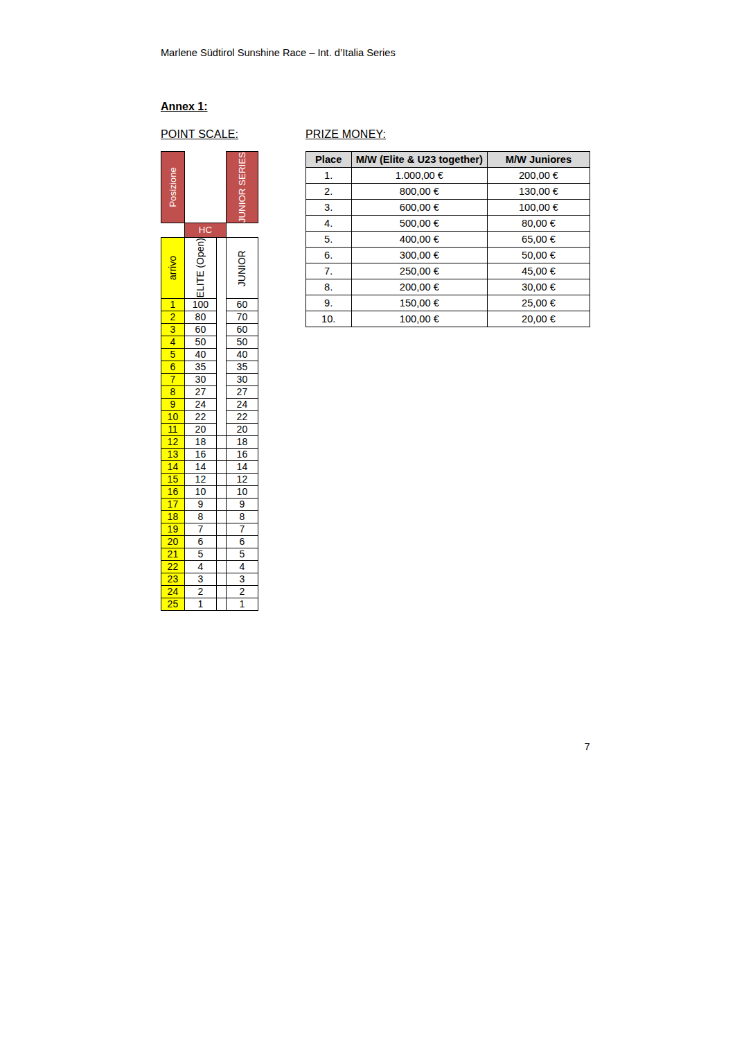Marlene Südtirol Sunshine Race – Int. d’Italia Series
Annex 1:
POINT SCALE:
| Posizione | | | JUNIOR SERIES |
| | HC | |
| arrivo | ELITE (Open) | | JUNIOR |
| 1 | 100 | | 60 |
| 2 | 80 | | 70 |
| 3 | 60 | | 60 |
| 4 | 50 | | 50 |
| 5 | 40 | | 40 |
| 6 | 35 | | 35 |
| 7 | 30 | | 30 |
| 8 | 27 | | 27 |
| 9 | 24 | | 24 |
| 10 | 22 | | 22 |
| 11 | 20 | | 20 |
| 12 | 18 | | 18 |
| 13 | 16 | | 16 |
| 14 | 14 | | 14 |
| 15 | 12 | | 12 |
| 16 | 10 | | 10 |
| 17 | 9 | | 9 |
| 18 | 8 | | 8 |
| 19 | 7 | | 7 |
| 20 | 6 | | 6 |
| 21 | 5 | | 5 |
| 22 | 4 | | 4 |
| 23 | 3 | | 3 |
| 24 | 2 | | 2 |
| 25 | 1 | | 1 |
PRIZE MONEY:
| Place | M/W (Elite & U23 together) | M/W Juniores |
| --- | --- | --- |
| 1. | 1.000,00 € | 200,00 € |
| 2. | 800,00 € | 130,00 € |
| 3. | 600,00 € | 100,00 € |
| 4. | 500,00 € | 80,00 € |
| 5. | 400,00 € | 65,00 € |
| 6. | 300,00 € | 50,00 € |
| 7. | 250,00 € | 45,00 € |
| 8. | 200,00 € | 30,00 € |
| 9. | 150,00 € | 25,00 € |
| 10. | 100,00 € | 20,00 € |
7